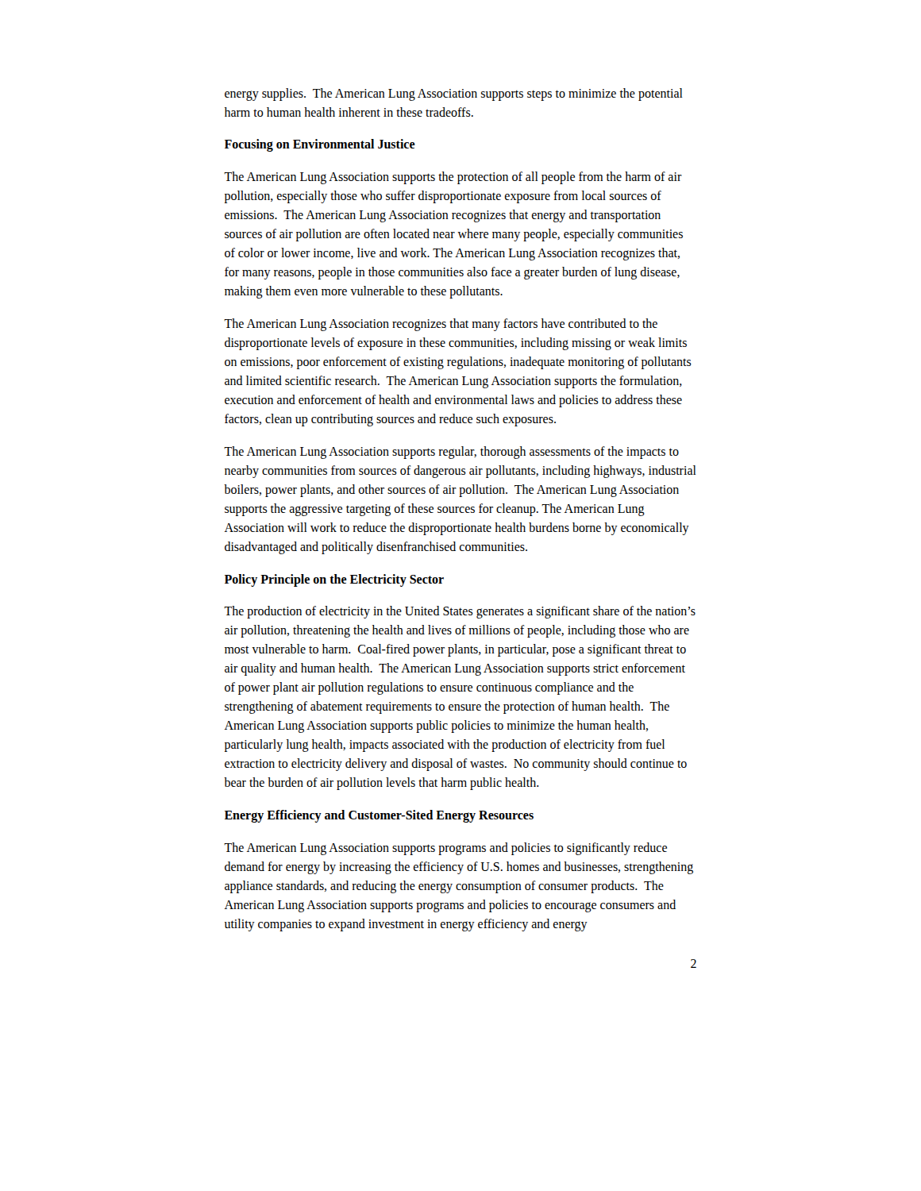energy supplies. The American Lung Association supports steps to minimize the potential harm to human health inherent in these tradeoffs.
Focusing on Environmental Justice
The American Lung Association supports the protection of all people from the harm of air pollution, especially those who suffer disproportionate exposure from local sources of emissions. The American Lung Association recognizes that energy and transportation sources of air pollution are often located near where many people, especially communities of color or lower income, live and work. The American Lung Association recognizes that, for many reasons, people in those communities also face a greater burden of lung disease, making them even more vulnerable to these pollutants.
The American Lung Association recognizes that many factors have contributed to the disproportionate levels of exposure in these communities, including missing or weak limits on emissions, poor enforcement of existing regulations, inadequate monitoring of pollutants and limited scientific research. The American Lung Association supports the formulation, execution and enforcement of health and environmental laws and policies to address these factors, clean up contributing sources and reduce such exposures.
The American Lung Association supports regular, thorough assessments of the impacts to nearby communities from sources of dangerous air pollutants, including highways, industrial boilers, power plants, and other sources of air pollution. The American Lung Association supports the aggressive targeting of these sources for cleanup. The American Lung Association will work to reduce the disproportionate health burdens borne by economically disadvantaged and politically disenfranchised communities.
Policy Principle on the Electricity Sector
The production of electricity in the United States generates a significant share of the nation’s air pollution, threatening the health and lives of millions of people, including those who are most vulnerable to harm. Coal-fired power plants, in particular, pose a significant threat to air quality and human health. The American Lung Association supports strict enforcement of power plant air pollution regulations to ensure continuous compliance and the strengthening of abatement requirements to ensure the protection of human health. The American Lung Association supports public policies to minimize the human health, particularly lung health, impacts associated with the production of electricity from fuel extraction to electricity delivery and disposal of wastes. No community should continue to bear the burden of air pollution levels that harm public health.
Energy Efficiency and Customer-Sited Energy Resources
The American Lung Association supports programs and policies to significantly reduce demand for energy by increasing the efficiency of U.S. homes and businesses, strengthening appliance standards, and reducing the energy consumption of consumer products. The American Lung Association supports programs and policies to encourage consumers and utility companies to expand investment in energy efficiency and energy
2